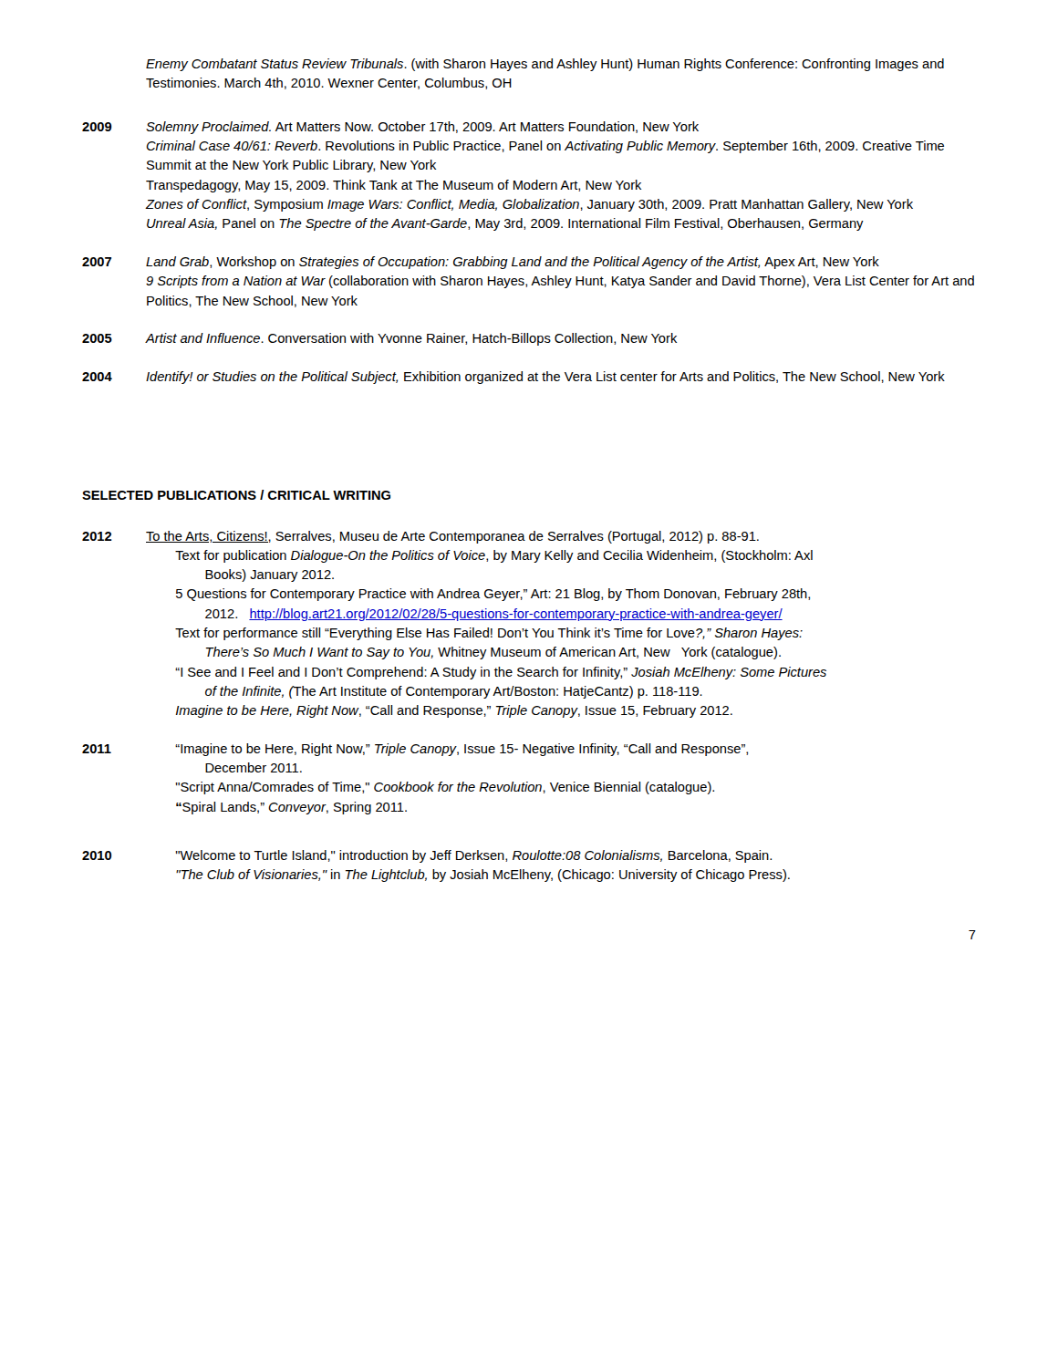Enemy Combatant Status Review Tribunals. (with Sharon Hayes and Ashley Hunt) Human Rights Conference: Confronting Images and Testimonies. March 4th, 2010. Wexner Center, Columbus, OH
2009
Solemny Proclaimed. Art Matters Now. October 17th, 2009. Art Matters Foundation, New York
Criminal Case 40/61: Reverb. Revolutions in Public Practice, Panel on Activating Public Memory. September 16th, 2009. Creative Time Summit at the New York Public Library, New York
Transpedagogy, May 15, 2009. Think Tank at The Museum of Modern Art, New York
Zones of Conflict, Symposium Image Wars: Conflict, Media, Globalization, January 30th, 2009. Pratt Manhattan Gallery, New York
Unreal Asia, Panel on The Spectre of the Avant-Garde, May 3rd, 2009. International Film Festival, Oberhausen, Germany
2007
Land Grab, Workshop on Strategies of Occupation: Grabbing Land and the Political Agency of the Artist, Apex Art, New York
9 Scripts from a Nation at War (collaboration with Sharon Hayes, Ashley Hunt, Katya Sander and David Thorne), Vera List Center for Art and Politics, The New School, New York
2005
Artist and Influence. Conversation with Yvonne Rainer, Hatch-Billops Collection, New York
2004
Identify! or Studies on the Political Subject, Exhibition organized at the Vera List center for Arts and Politics, The New School, New York
SELECTED PUBLICATIONS / CRITICAL WRITING
2012
To the Arts, Citizens!, Serralves, Museu de Arte Contemporanea de Serralves (Portugal, 2012) p. 88-91.
Text for publication Dialogue-On the Politics of Voice, by Mary Kelly and Cecilia Widenheim, (Stockholm: Axl
Books) January 2012.
5 Questions for Contemporary Practice with Andrea Geyer,” Art: 21 Blog, by Thom Donovan, February 28th,
2012. http://blog.art21.org/2012/02/28/5-questions-for-contemporary-practice-with-andrea-geyer/
Text for performance still “Everything Else Has Failed! Don’t You Think it’s Time for Love?,” Sharon Hayes:
There’s So Much I Want to Say to You, Whitney Museum of American Art, New York (catalogue).
“I See and I Feel and I Don’t Comprehend: A Study in the Search for Infinity,” Josiah McElheny: Some Pictures
of the Infinite, (The Art Institute of Contemporary Art/Boston: HatjeCantz) p. 118-119.
Imagine to be Here, Right Now, “Call and Response,” Triple Canopy, Issue 15, February 2012.
2011
“Imagine to be Here, Right Now,” Triple Canopy, Issue 15- Negative Infinity, “Call and Response”,
December 2011.
"Script Anna/Comrades of Time," Cookbook for the Revolution, Venice Biennial (catalogue).
“Spiral Lands,” Conveyor, Spring 2011.
2010
"Welcome to Turtle Island," introduction by Jeff Derksen, Roulotte:08 Colonialisms, Barcelona, Spain.
"The Club of Visionaries," in The Lightclub, by Josiah McElheny, (Chicago: University of Chicago Press).
7